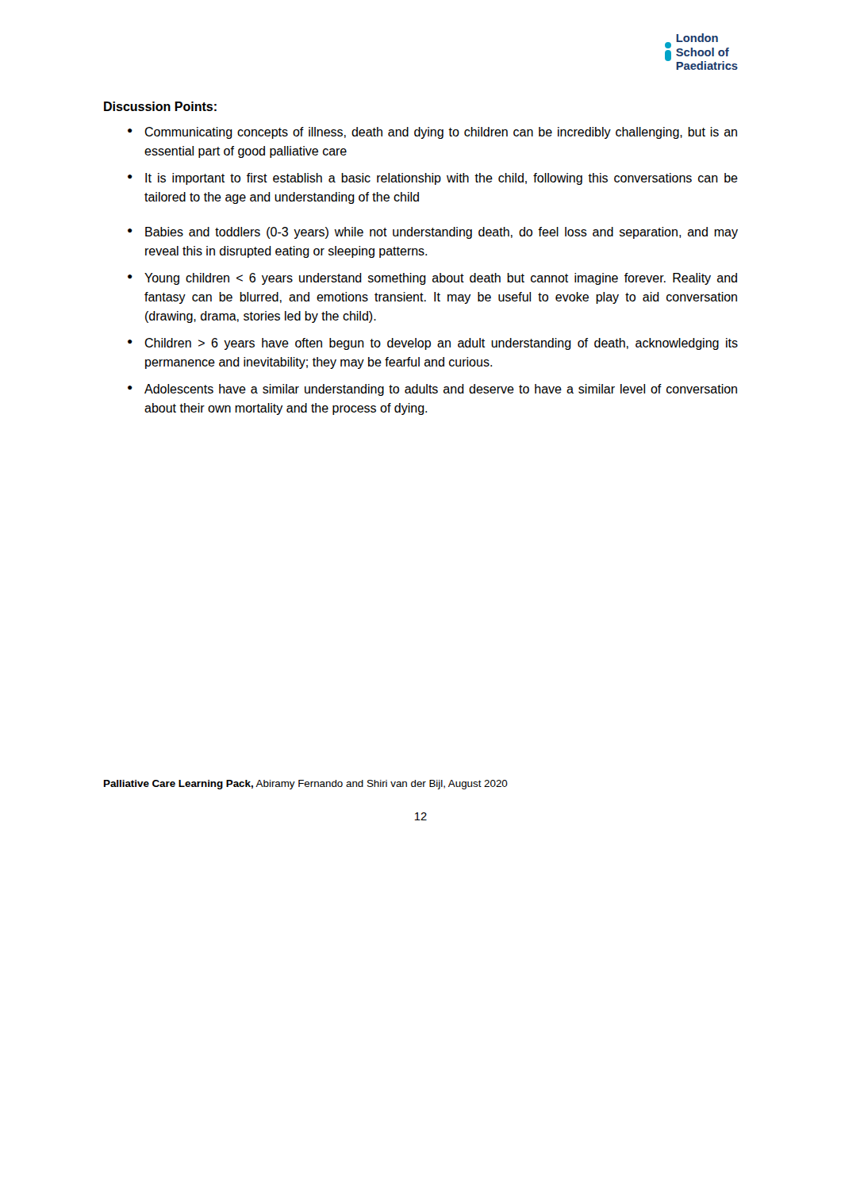London
School of
Paediatrics
Discussion Points:
Communicating concepts of illness, death and dying to children can be incredibly challenging, but is an essential part of good palliative care
It is important to first establish a basic relationship with the child, following this conversations can be tailored to the age and understanding of the child
Babies and toddlers (0-3 years) while not understanding death, do feel loss and separation, and may reveal this in disrupted eating or sleeping patterns.
Young children < 6 years understand something about death but cannot imagine forever. Reality and fantasy can be blurred, and emotions transient. It may be useful to evoke play to aid conversation (drawing, drama, stories led by the child).
Children > 6 years have often begun to develop an adult understanding of death, acknowledging its permanence and inevitability; they may be fearful and curious.
Adolescents have a similar understanding to adults and deserve to have a similar level of conversation about their own mortality and the process of dying.
Palliative Care Learning Pack, Abiramy Fernando and Shiri van der Bijl, August 2020
12